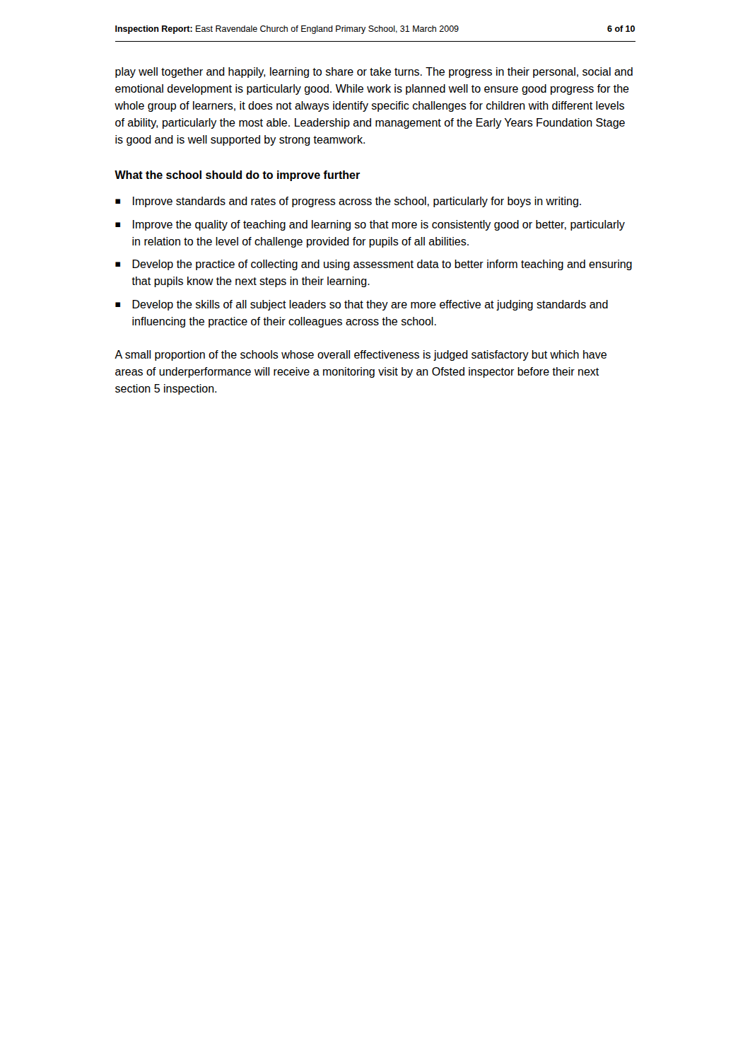Inspection Report: East Ravendale Church of England Primary School, 31 March 2009
6 of 10
play well together and happily, learning to share or take turns. The progress in their personal, social and emotional development is particularly good. While work is planned well to ensure good progress for the whole group of learners, it does not always identify specific challenges for children with different levels of ability, particularly the most able. Leadership and management of the Early Years Foundation Stage is good and is well supported by strong teamwork.
What the school should do to improve further
Improve standards and rates of progress across the school, particularly for boys in writing.
Improve the quality of teaching and learning so that more is consistently good or better, particularly in relation to the level of challenge provided for pupils of all abilities.
Develop the practice of collecting and using assessment data to better inform teaching and ensuring that pupils know the next steps in their learning.
Develop the skills of all subject leaders so that they are more effective at judging standards and influencing the practice of their colleagues across the school.
A small proportion of the schools whose overall effectiveness is judged satisfactory but which have areas of underperformance will receive a monitoring visit by an Ofsted inspector before their next section 5 inspection.